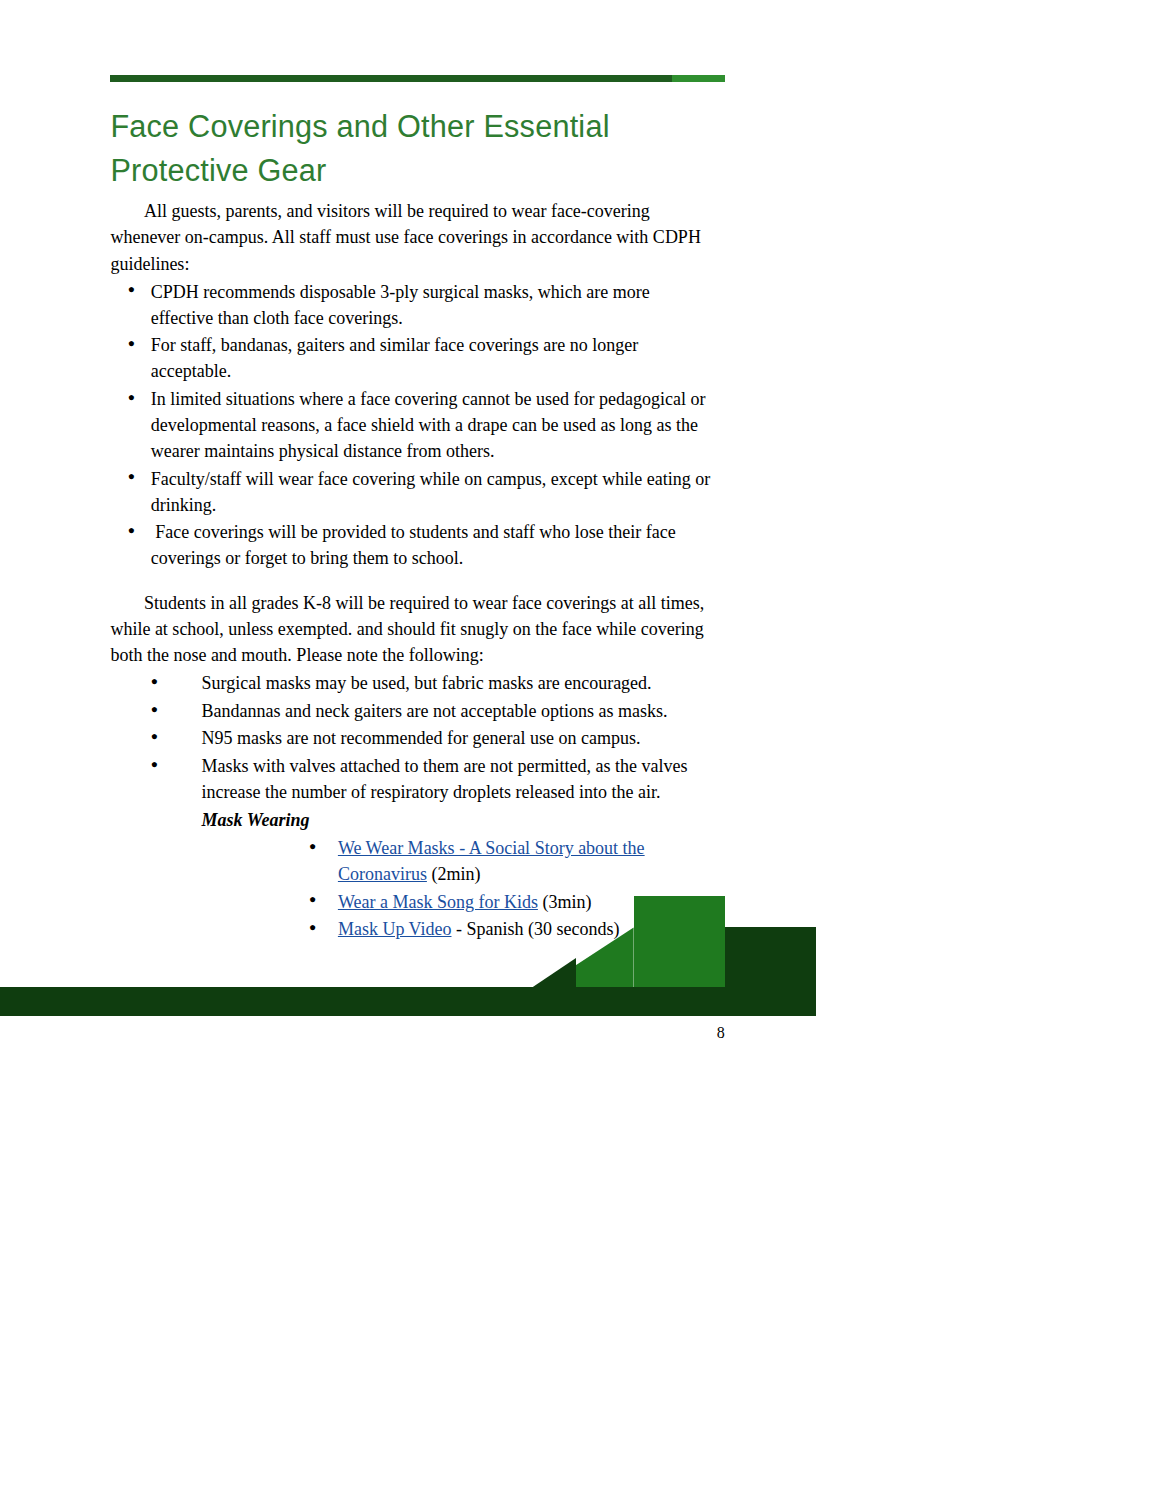Face Coverings and Other Essential Protective Gear
All guests, parents, and visitors will be required to wear face-covering whenever on-campus. All staff must use face coverings in accordance with CDPH guidelines:
CPDH recommends disposable 3-ply surgical masks, which are more effective than cloth face coverings.
For staff, bandanas, gaiters and similar face coverings are no longer acceptable.
In limited situations where a face covering cannot be used for pedagogical or developmental reasons, a face shield with a drape can be used as long as the wearer maintains physical distance from others.
Faculty/staff will wear face covering while on campus, except while eating or drinking.
Face coverings will be provided to students and staff who lose their face coverings or forget to bring them to school.
Students in all grades K-8 will be required to wear face coverings at all times, while at school, unless exempted. and should fit snugly on the face while covering both the nose and mouth. Please note the following:
Surgical masks may be used, but fabric masks are encouraged.
Bandannas and neck gaiters are not acceptable options as masks.
N95 masks are not recommended for general use on campus.
Masks with valves attached to them are not permitted, as the valves increase the number of respiratory droplets released into the air.
Mask Wearing
We Wear Masks - A Social Story about the Coronavirus (2min)
Wear a Mask Song for Kids (3min)
Mask Up Video - Spanish (30 seconds)
8